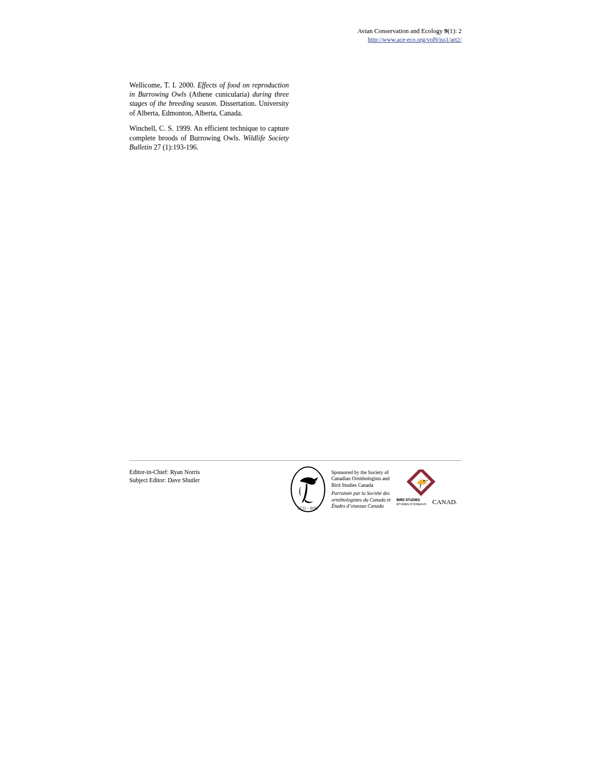Avian Conservation and Ecology 9(1): 2
http://www.ace-eco.org/vol9/iss1/art2/
Wellicome, T. I. 2000. Effects of food on reproduction in Burrowing Owls (Athene cunicularia) during three stages of the breeding season. Dissertation. University of Alberta, Edmonton, Alberta, Canada.
Winchell, C. S. 1999. An efficient technique to capture complete broods of Burrowing Owls. Wildlife Society Bulletin 27 (1):193-196.
Editor-in-Chief: Ryan Norris
Subject Editor: Dave Shutler
SCO - SOC
Sponsored by the Society of
Canadian Ornithologists and
Bird Studies Canada
Parrainée par la Société des
ornithologistes du Canada et
Études d’oiseaux Canada
BIRD STUDIES ÉTUDES D’OISEAUX CANADA